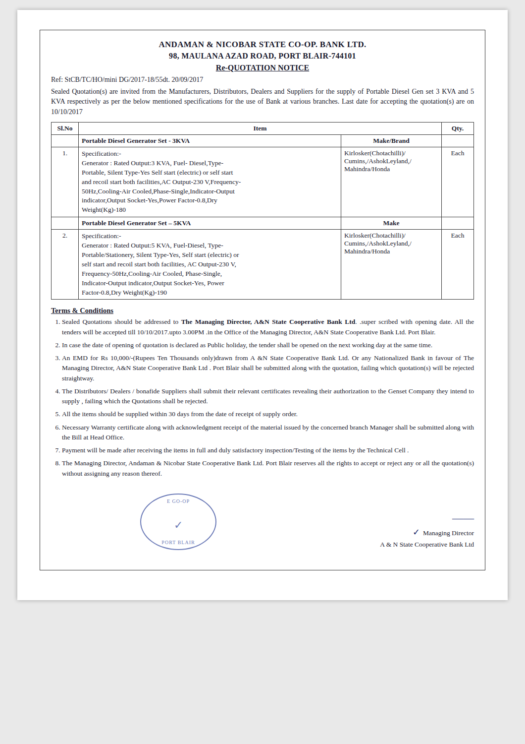ANDAMAN & NICOBAR STATE CO-OP. BANK LTD.
98, MAULANA AZAD ROAD, PORT BLAIR-744101
Re-QUOTATION NOTICE
Ref: StCB/TC/HO/mini DG/2017-18/55dt. 20/09/2017
Sealed Quotation(s) are invited from the Manufacturers, Distributors, Dealers and Suppliers for the supply of Portable Diesel Gen set 3 KVA and 5 KVA respectively as per the below mentioned specifications for the use of Bank at various branches. Last date for accepting the quotation(s) are on 10/10/2017
| Sl.No | Item | Qty. |
| --- | --- | --- |
| | Portable Diesel Generator Set - 3KVA | Make/Brand | |
| 1. | Specification:- Generator : Rated Output:3 KVA, Fuel- Diesel,Type- Portable, Silent Type-Yes Self start (electric) or self start and recoil start both facilities,AC Output-230 V,Frequency- 50Hz,Cooling-Air Cooled,Phase-Single,Indicator-Output indicator,Output Socket-Yes,Power Factor-0.8,Dry Weight(Kg)-180 | Kirlosker(Chotachilli)/ Cumins,/AshokLeyland,/ Mahindra/Honda | Each |
| | Portable Diesel Generator Set – 5KVA | Make | |
| 2. | Specification:- Generator : Rated Output:5 KVA, Fuel-Diesel, Type- Portable/Stationery, Silent Type-Yes, Self start (electric) or self start and recoil start both facilities, AC Output-230 V, Frequency-50Hz,Cooling-Air Cooled, Phase-Single, Indicator-Output indicator,Output Socket-Yes, Power Factor-0.8,Dry Weight(Kg)-190 | Kirlosker(Chotachilli)/ Cumins,/AshokLeyland,/ Mahindra/Honda | Each |
Terms & Conditions
Sealed Quotations should be addressed to The Managing Director, A&N State Cooperative Bank Ltd. .super scribed with opening date. All the tenders will be accepted till 10/10/2017.upto 3.00PM .in the Office of the Managing Director, A&N State Cooperative Bank Ltd. Port Blair.
In case the date of opening of quotation is declared as Public holiday, the tender shall be opened on the next working day at the same time.
An EMD for Rs 10,000/-(Rupees Ten Thousands only)drawn from A &N State Cooperative Bank Ltd. Or any Nationalized Bank in favour of The Managing Director, A&N State Cooperative Bank Ltd . Port Blair shall be submitted along with the quotation, failing which quotation(s) will be rejected straightway.
The Distributors/ Dealers / bonafide Suppliers shall submit their relevant certificates revealing their authorization to the Genset Company they intend to supply , failing which the Quotations shall be rejected.
All the items should be supplied within 30 days from the date of receipt of supply order.
Necessary Warranty certificate along with acknowledgment receipt of the material issued by the concerned branch Manager shall be submitted along with the Bill at Head Office.
Payment will be made after receiving the items in full and duly satisfactory inspection/Testing of the items by the Technical Cell .
The Managing Director, Andaman & Nicobar State Cooperative Bank Ltd. Port Blair reserves all the rights to accept or reject any or all the quotation(s) without assigning any reason thereof.
E GO-OP ✓ PORT BLAIR
—— ✓Managing Director
A & N State Cooperative Bank Ltd